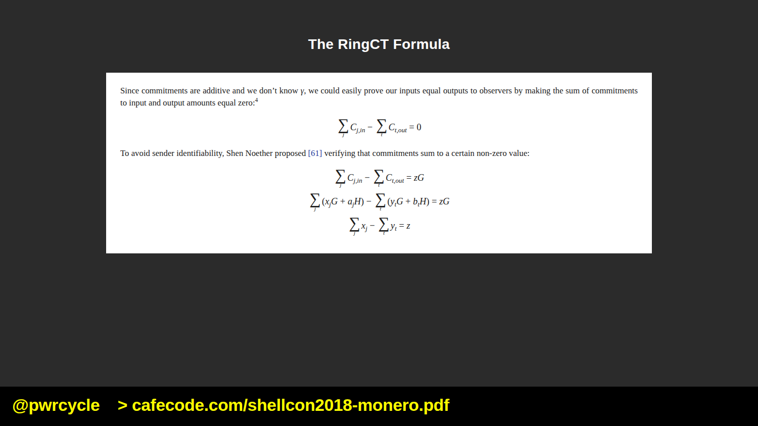The RingCT Formula
Since commitments are additive and we don’t know γ, we could easily prove our inputs equal outputs to observers by making the sum of commitments to input and output amounts equal zero:4
∑j Cj,in − ∑t Ct,out = 0
To avoid sender identifiability, Shen Noether proposed [61] verifying that commitments sum to a certain non-zero value:
∑j Cj,in − ∑t Ct,out = zG
∑j(xjG + ajH) − ∑t(ytG + btH) = zG
∑j xj − ∑t yt = z
@pwrcycle > cafecode.com/shellcon2018-monero.pdf